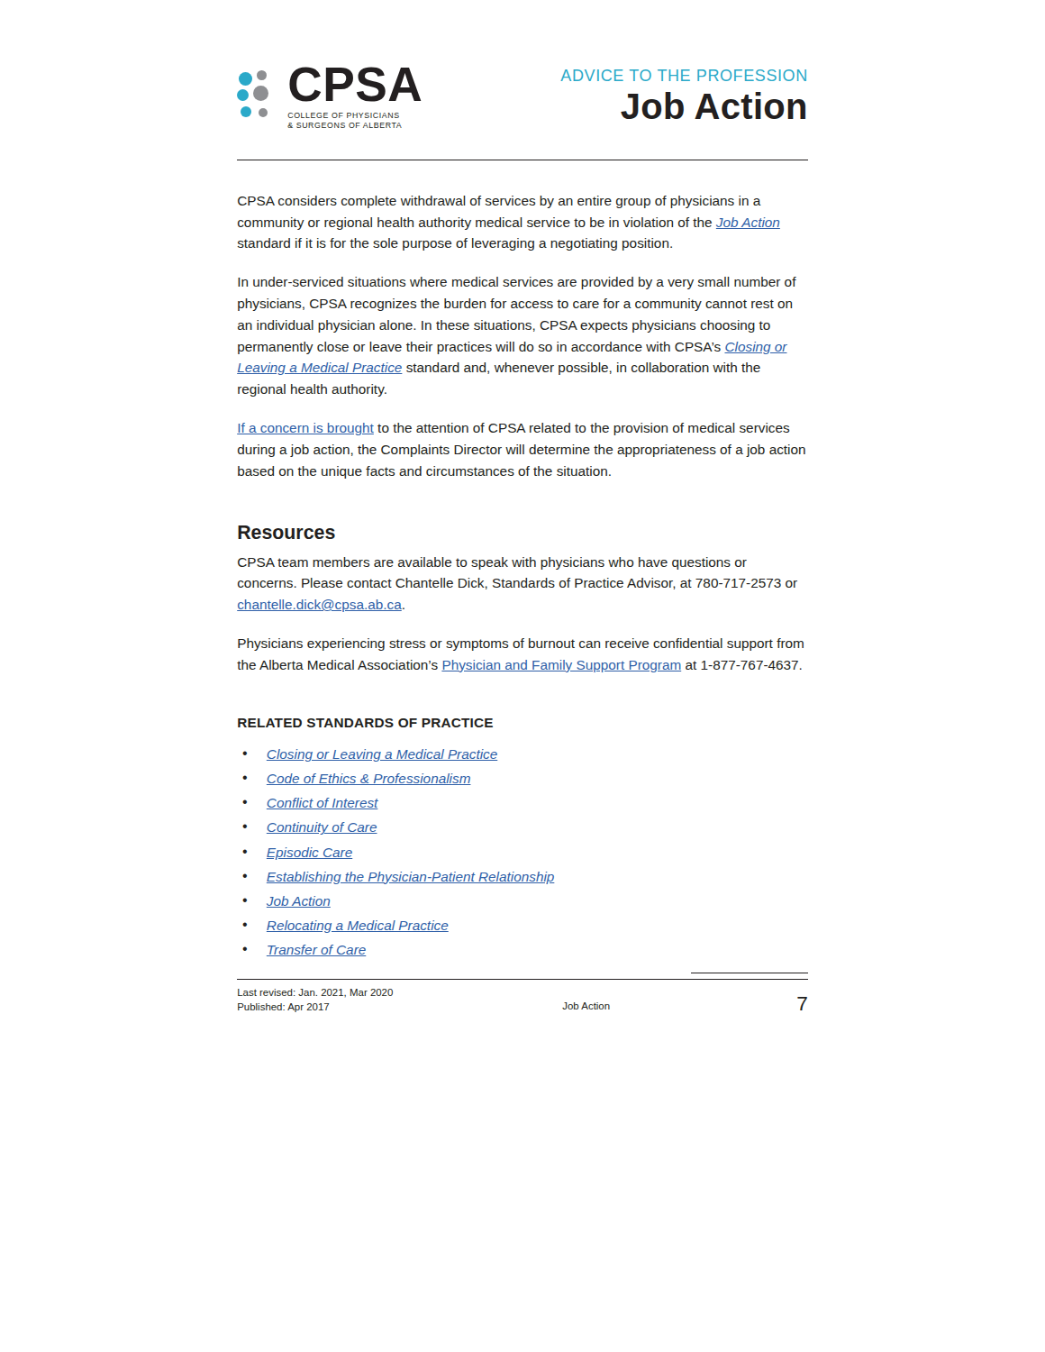CPSA
College of Physicians
& Surgeons of Alberta
Advice to the Profession
Job Action
CPSA considers complete withdrawal of services by an entire group of physicians in a community or regional health authority medical service to be in violation of the Job Action standard if it is for the sole purpose of leveraging a negotiating position.
In under-serviced situations where medical services are provided by a very small number of physicians, CPSA recognizes the burden for access to care for a community cannot rest on an individual physician alone. In these situations, CPSA expects physicians choosing to permanently close or leave their practices will do so in accordance with CPSA’s Closing or Leaving a Medical Practice standard and, whenever possible, in collaboration with the regional health authority.
If a concern is brought to the attention of CPSA related to the provision of medical services during a job action, the Complaints Director will determine the appropriateness of a job action based on the unique facts and circumstances of the situation.
Resources
CPSA team members are available to speak with physicians who have questions or concerns. Please contact Chantelle Dick, Standards of Practice Advisor, at 780-717-2573 or chantelle.dick@cpsa.ab.ca.
Physicians experiencing stress or symptoms of burnout can receive confidential support from the Alberta Medical Association’s Physician and Family Support Program at 1-877-767-4637.
Related Standards of Practice
Closing or Leaving a Medical Practice
Code of Ethics & Professionalism
Conflict of Interest
Continuity of Care
Episodic Care
Establishing the Physician-Patient Relationship
Job Action
Relocating a Medical Practice
Transfer of Care
Last revised: Jan. 2021, Mar 2020 Published: Apr 2017
Job Action
7